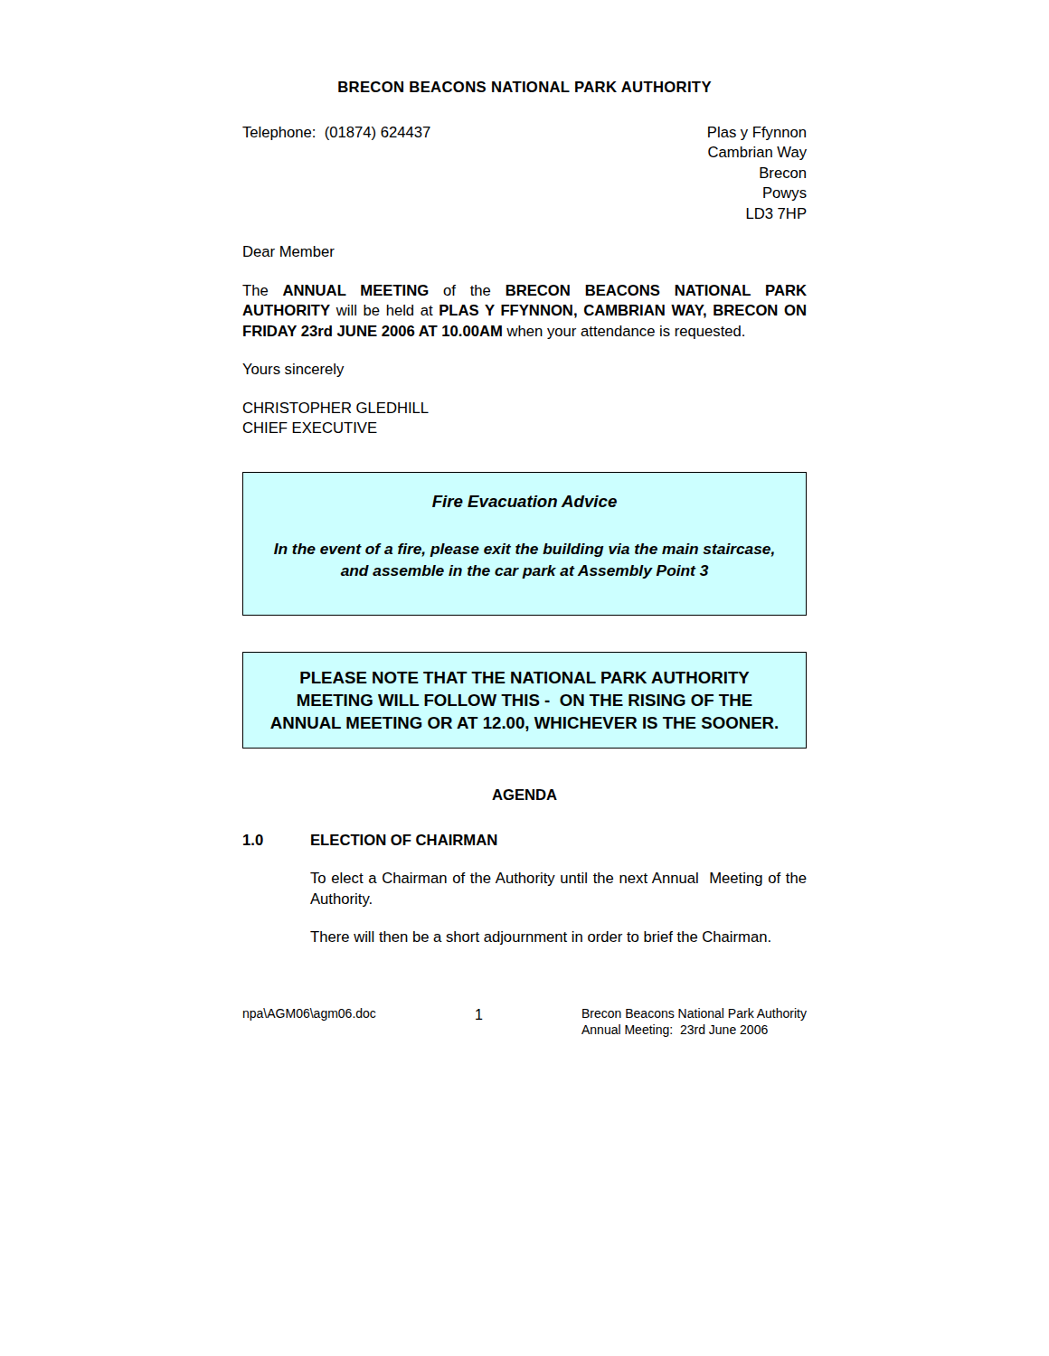BRECON BEACONS NATIONAL PARK AUTHORITY
Telephone: (01874) 624437
Plas y Ffynnon
Cambrian Way
Brecon
Powys
LD3 7HP
Dear Member
The ANNUAL MEETING of the BRECON BEACONS NATIONAL PARK AUTHORITY will be held at PLAS Y FFYNNON, CAMBRIAN WAY, BRECON ON FRIDAY 23rd JUNE 2006 AT 10.00AM when your attendance is requested.
Yours sincerely
CHRISTOPHER GLEDHILL
CHIEF EXECUTIVE
Fire Evacuation Advice
In the event of a fire, please exit the building via the main staircase, and assemble in the car park at Assembly Point 3
PLEASE NOTE THAT THE NATIONAL PARK AUTHORITY MEETING WILL FOLLOW THIS - ON THE RISING OF THE ANNUAL MEETING OR AT 12.00, WHICHEVER IS THE SOONER.
AGENDA
1.0
ELECTION OF CHAIRMAN
To elect a Chairman of the Authority until the next Annual Meeting of the Authority.
There will then be a short adjournment in order to brief the Chairman.
npa\AGM06\agm06.doc
1
Brecon Beacons National Park Authority
Annual Meeting: 23rd June 2006